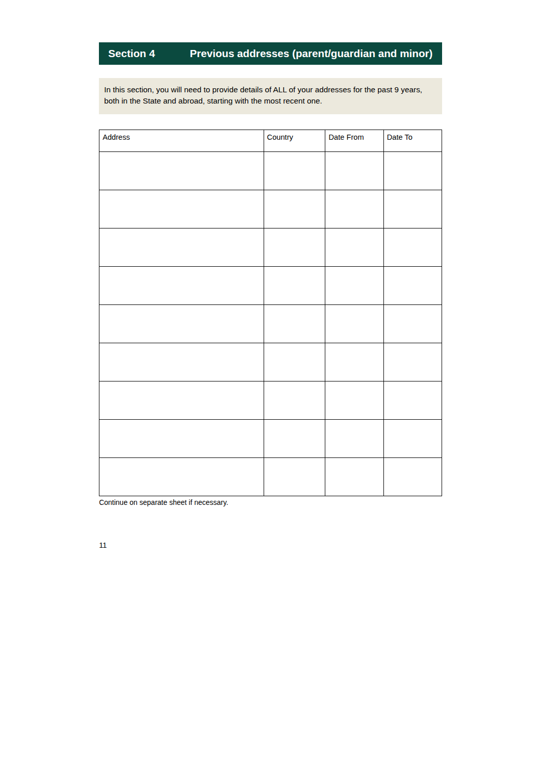Section 4 Previous addresses (parent/guardian and minor)
In this section, you will need to provide details of ALL of your addresses for the past 9 years, both in the State and abroad, starting with the most recent one.
| Address | Country | Date From | Date To |
| --- | --- | --- | --- |
Continue on separate sheet if necessary.
11